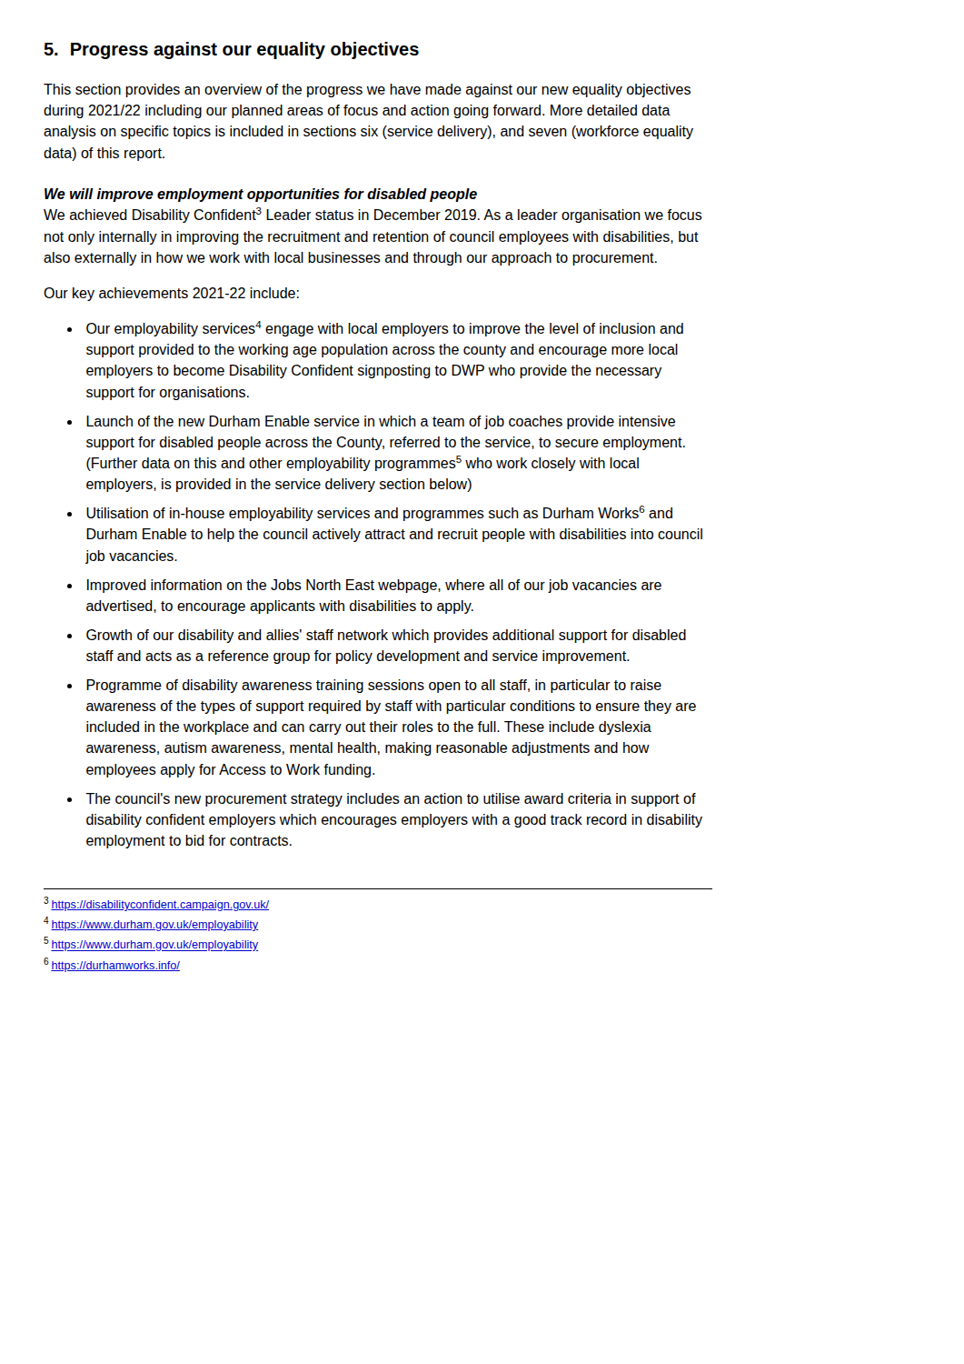5. Progress against our equality objectives
This section provides an overview of the progress we have made against our new equality objectives during 2021/22 including our planned areas of focus and action going forward. More detailed data analysis on specific topics is included in sections six (service delivery), and seven (workforce equality data) of this report.
We will improve employment opportunities for disabled people
We achieved Disability Confident3 Leader status in December 2019. As a leader organisation we focus not only internally in improving the recruitment and retention of council employees with disabilities, but also externally in how we work with local businesses and through our approach to procurement.
Our key achievements 2021-22 include:
Our employability services4 engage with local employers to improve the level of inclusion and support provided to the working age population across the county and encourage more local employers to become Disability Confident signposting to DWP who provide the necessary support for organisations.
Launch of the new Durham Enable service in which a team of job coaches provide intensive support for disabled people across the County, referred to the service, to secure employment. (Further data on this and other employability programmes5 who work closely with local employers, is provided in the service delivery section below)
Utilisation of in-house employability services and programmes such as Durham Works6 and Durham Enable to help the council actively attract and recruit people with disabilities into council job vacancies.
Improved information on the Jobs North East webpage, where all of our job vacancies are advertised, to encourage applicants with disabilities to apply.
Growth of our disability and allies' staff network which provides additional support for disabled staff and acts as a reference group for policy development and service improvement.
Programme of disability awareness training sessions open to all staff, in particular to raise awareness of the types of support required by staff with particular conditions to ensure they are included in the workplace and can carry out their roles to the full. These include dyslexia awareness, autism awareness, mental health, making reasonable adjustments and how employees apply for Access to Work funding.
The council's new procurement strategy includes an action to utilise award criteria in support of disability confident employers which encourages employers with a good track record in disability employment to bid for contracts.
https://disabilityconfident.campaign.gov.uk/
https://www.durham.gov.uk/employability
https://www.durham.gov.uk/employability
https://durhamworks.info/